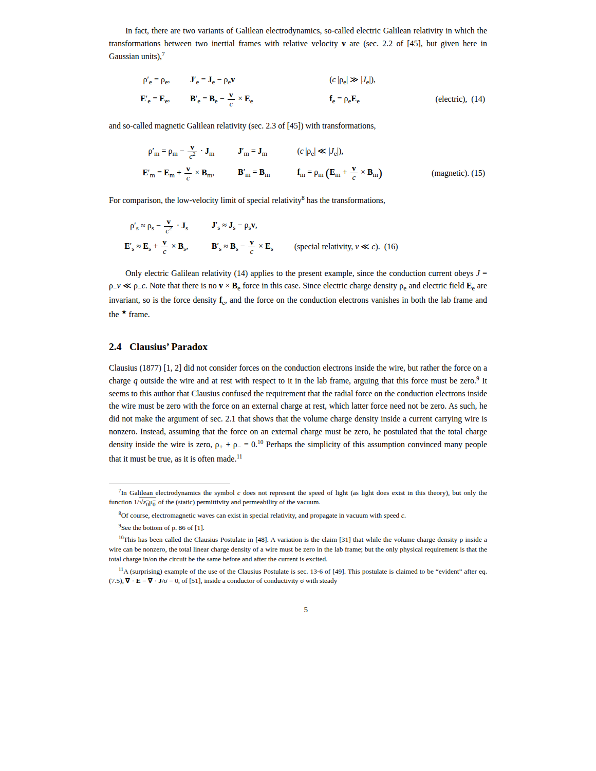In fact, there are two variants of Galilean electrodynamics, so-called electric Galilean relativity in which the transformations between two inertial frames with relative velocity v are (sec. 2.2 of [45], but given here in Gaussian units),7
| ρ′ e = ρ e , | J ′ e = J e − ρ e v | ( c /ρ e / ≫ / J e /), | |
| E ′ e = E e , | B ′ e = B e − v c × E e | f e = ρ e E e | (electric), (14) |
and so-called magnetic Galilean relativity (sec. 2.3 of [45]) with transformations,
| ρ′ m = ρ m − v c 2 · J m | J ′ m = J m | ( c /ρ e / ≪ / J e /), | |
| E ′ m = E m + v c × B m , | B ′ m = B m | f m = ρ m ( E m + v c × B m ) | (magnetic). (15) |
For comparison, the low-velocity limit of special relativity8 has the transformations,
| ρ′ s ≈ ρ s − v c 2 · J s | J ′ s ≈ J s − ρ s v , | | |
| E ′ s ≈ E s + v c × B s , | B ′ s ≈ B s − v c × E s | (special relativity, v ≪ c ). (16) | |
Only electric Galilean relativity (14) applies to the present example, since the conduction current obeys J = ρ−v ≪ ρ−c. Note that there is no v × Be force in this case. Since electric charge density ρe and electric field Ee are invariant, so is the force density fe, and the force on the conduction electrons vanishes in both the lab frame and the ★ frame.
2.4 Clausius’ Paradox
Clausius (1877) [1, 2] did not consider forces on the conduction electrons inside the wire, but rather the force on a charge q outside the wire and at rest with respect to it in the lab frame, arguing that this force must be zero.9 It seems to this author that Clausius confused the requirement that the radial force on the conduction electrons inside the wire must be zero with the force on an external charge at rest, which latter force need not be zero. As such, he did not make the argument of sec. 2.1 that shows that the volume charge density inside a current carrying wire is nonzero. Instead, assuming that the force on an external charge must be zero, he postulated that the total charge density inside the wire is zero, ρ+ + ρ− = 0.10 Perhaps the simplicity of this assumption convinced many people that it must be true, as it is often made.11
7In Galilean electrodynamics the symbol c does not represent the speed of light (as light does exist in this theory), but only the function 1/√ε0μ0 of the (static) permittivity and permeability of the vacuum.
8Of course, electromagnetic waves can exist in special relativity, and propagate in vacuum with speed c.
9See the bottom of p. 86 of [1].
10This has been called the Clausius Postulate in [48]. A variation is the claim [31] that while the volume charge density ρ inside a wire can be nonzero, the total linear charge density of a wire must be zero in the lab frame; but the only physical requirement is that the total charge in/on the circuit be the same before and after the current is excited.
11A (surprising) example of the use of the Clausius Postulate is sec. 13-6 of [49]. This postulate is claimed to be “evident” after eq. (7.5), ∇ · E = ∇ · J/σ = 0, of [51], inside a conductor of conductivity σ with steady
5